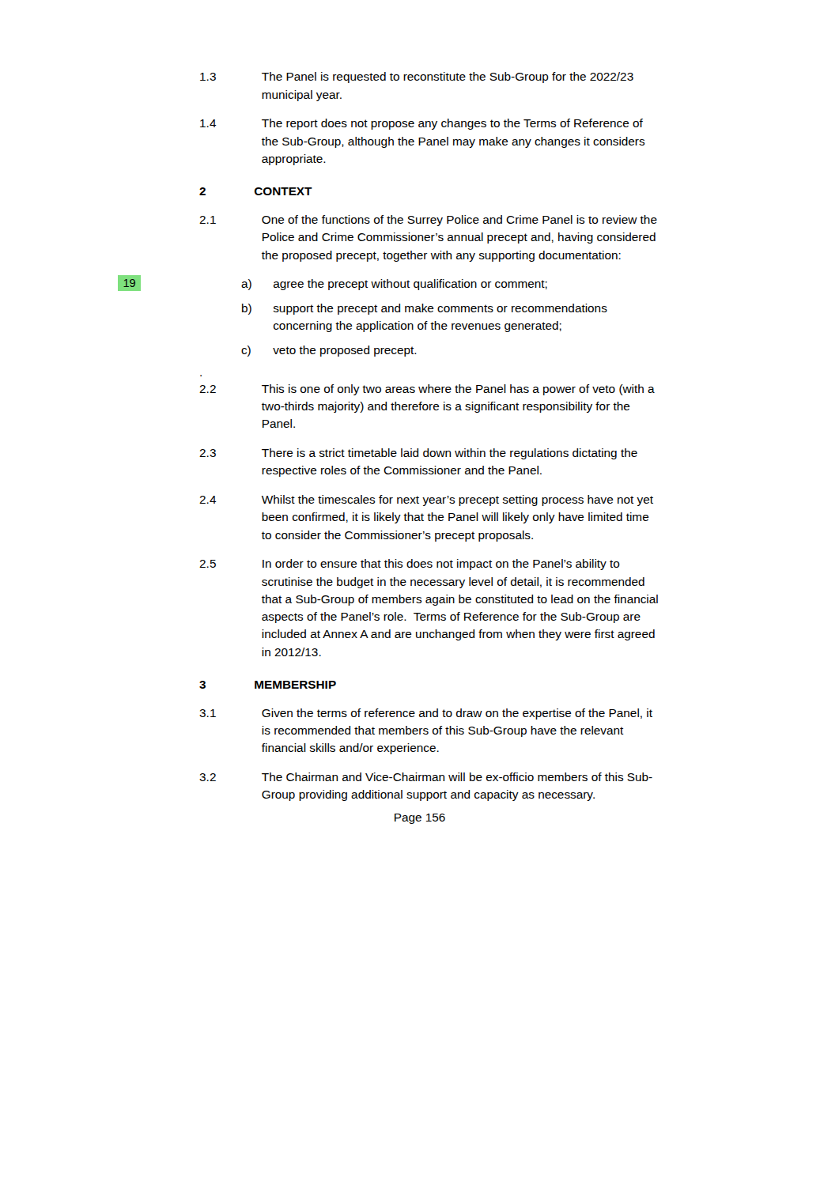19
1.3
The Panel is requested to reconstitute the Sub-Group for the 2022/23 municipal year.
1.4
The report does not propose any changes to the Terms of Reference of the Sub-Group, although the Panel may make any changes it considers appropriate.
2 CONTEXT
2.1
One of the functions of the Surrey Police and Crime Panel is to review the Police and Crime Commissioner’s annual precept and, having considered the proposed precept, together with any supporting documentation:
a) agree the precept without qualification or comment;
b) support the precept and make comments or recommendations concerning the application of the revenues generated;
c) veto the proposed precept.
.
2.2
This is one of only two areas where the Panel has a power of veto (with a two-thirds majority) and therefore is a significant responsibility for the Panel.
2.3
There is a strict timetable laid down within the regulations dictating the respective roles of the Commissioner and the Panel.
2.4
Whilst the timescales for next year’s precept setting process have not yet been confirmed, it is likely that the Panel will likely only have limited time to consider the Commissioner’s precept proposals.
2.5
In order to ensure that this does not impact on the Panel’s ability to scrutinise the budget in the necessary level of detail, it is recommended that a Sub-Group of members again be constituted to lead on the financial aspects of the Panel’s role. Terms of Reference for the Sub-Group are included at Annex A and are unchanged from when they were first agreed in 2012/13.
3 MEMBERSHIP
3.1
Given the terms of reference and to draw on the expertise of the Panel, it is recommended that members of this Sub-Group have the relevant financial skills and/or experience.
3.2
The Chairman and Vice-Chairman will be ex-officio members of this Sub-Group providing additional support and capacity as necessary.
Page 156